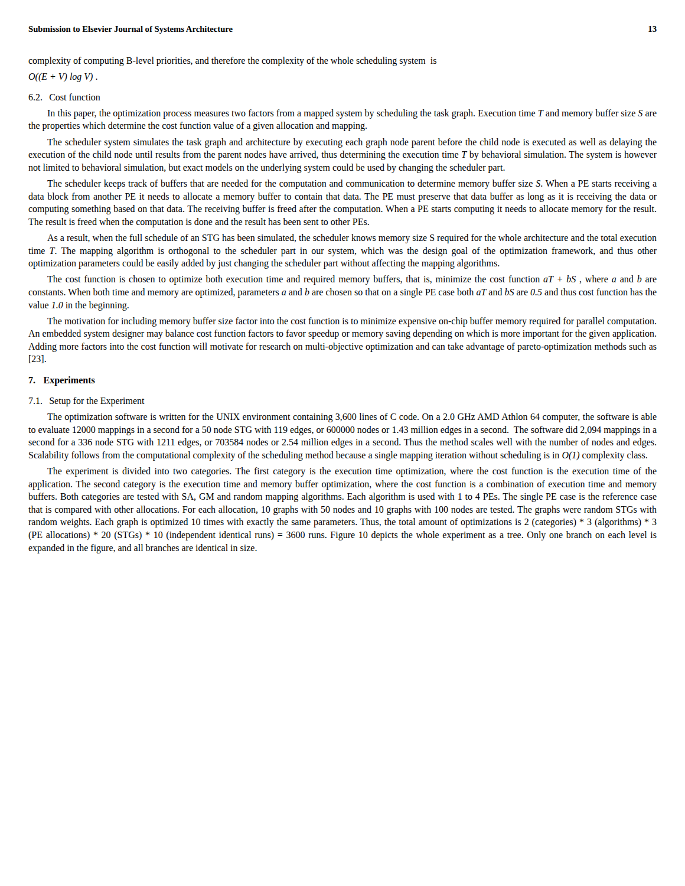Submission to Elsevier Journal of Systems Architecture 13
complexity of computing B-level priorities, and therefore the complexity of the whole scheduling system is
O((E + V) log V) .
6.2. Cost function
In this paper, the optimization process measures two factors from a mapped system by scheduling the task graph. Execution time T and memory buffer size S are the properties which determine the cost function value of a given allocation and mapping.
The scheduler system simulates the task graph and architecture by executing each graph node parent before the child node is executed as well as delaying the execution of the child node until results from the parent nodes have arrived, thus determining the execution time T by behavioral simulation. The system is however not limited to behavioral simulation, but exact models on the underlying system could be used by changing the scheduler part.
The scheduler keeps track of buffers that are needed for the computation and communication to determine memory buffer size S. When a PE starts receiving a data block from another PE it needs to allocate a memory buffer to contain that data. The PE must preserve that data buffer as long as it is receiving the data or computing something based on that data. The receiving buffer is freed after the computation. When a PE starts computing it needs to allocate memory for the result. The result is freed when the computation is done and the result has been sent to other PEs.
As a result, when the full schedule of an STG has been simulated, the scheduler knows memory size S required for the whole architecture and the total execution time T. The mapping algorithm is orthogonal to the scheduler part in our system, which was the design goal of the optimization framework, and thus other optimization parameters could be easily added by just changing the scheduler part without affecting the mapping algorithms.
The cost function is chosen to optimize both execution time and required memory buffers, that is, minimize the cost function aT + bS , where a and b are constants. When both time and memory are optimized, parameters a and b are chosen so that on a single PE case both aT and bS are 0.5 and thus cost function has the value 1.0 in the beginning.
The motivation for including memory buffer size factor into the cost function is to minimize expensive on-chip buffer memory required for parallel computation. An embedded system designer may balance cost function factors to favor speedup or memory saving depending on which is more important for the given application. Adding more factors into the cost function will motivate for research on multi-objective optimization and can take advantage of pareto-optimization methods such as [23].
7. Experiments
7.1. Setup for the Experiment
The optimization software is written for the UNIX environment containing 3,600 lines of C code. On a 2.0 GHz AMD Athlon 64 computer, the software is able to evaluate 12000 mappings in a second for a 50 node STG with 119 edges, or 600000 nodes or 1.43 million edges in a second. The software did 2,094 mappings in a second for a 336 node STG with 1211 edges, or 703584 nodes or 2.54 million edges in a second. Thus the method scales well with the number of nodes and edges. Scalability follows from the computational complexity of the scheduling method because a single mapping iteration without scheduling is in O(1) complexity class.
The experiment is divided into two categories. The first category is the execution time optimization, where the cost function is the execution time of the application. The second category is the execution time and memory buffer optimization, where the cost function is a combination of execution time and memory buffers. Both categories are tested with SA, GM and random mapping algorithms. Each algorithm is used with 1 to 4 PEs. The single PE case is the reference case that is compared with other allocations. For each allocation, 10 graphs with 50 nodes and 10 graphs with 100 nodes are tested. The graphs were random STGs with random weights. Each graph is optimized 10 times with exactly the same parameters. Thus, the total amount of optimizations is 2 (categories) * 3 (algorithms) * 3 (PE allocations) * 20 (STGs) * 10 (independent identical runs) = 3600 runs. Figure 10 depicts the whole experiment as a tree. Only one branch on each level is expanded in the figure, and all branches are identical in size.